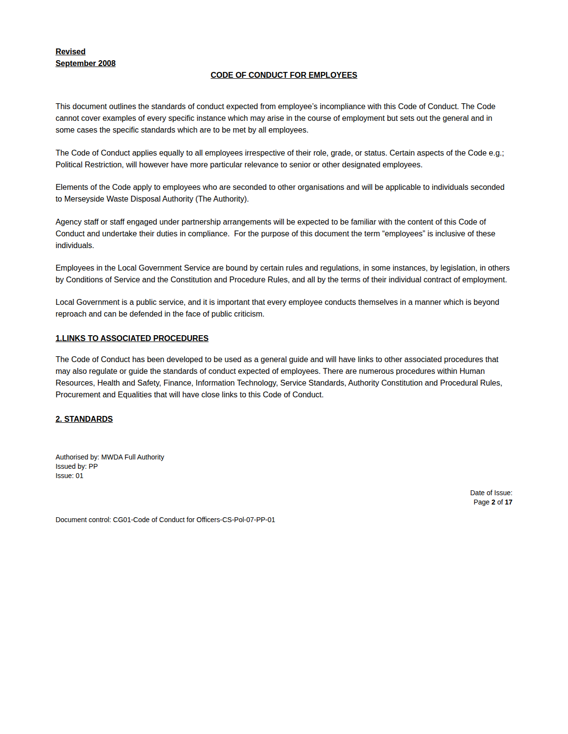Revised
September 2008
CODE OF CONDUCT FOR EMPLOYEES
This document outlines the standards of conduct expected from employee’s incompliance with this Code of Conduct. The Code cannot cover examples of every specific instance which may arise in the course of employment but sets out the general and in some cases the specific standards which are to be met by all employees.
The Code of Conduct applies equally to all employees irrespective of their role, grade, or status. Certain aspects of the Code e.g.; Political Restriction, will however have more particular relevance to senior or other designated employees.
Elements of the Code apply to employees who are seconded to other organisations and will be applicable to individuals seconded to Merseyside Waste Disposal Authority (The Authority).
Agency staff or staff engaged under partnership arrangements will be expected to be familiar with the content of this Code of Conduct and undertake their duties in compliance. For the purpose of this document the term “employees” is inclusive of these individuals.
Employees in the Local Government Service are bound by certain rules and regulations, in some instances, by legislation, in others by Conditions of Service and the Constitution and Procedure Rules, and all by the terms of their individual contract of employment.
Local Government is a public service, and it is important that every employee conducts themselves in a manner which is beyond reproach and can be defended in the face of public criticism.
1.LINKS TO ASSOCIATED PROCEDURES
The Code of Conduct has been developed to be used as a general guide and will have links to other associated procedures that may also regulate or guide the standards of conduct expected of employees. There are numerous procedures within Human Resources, Health and Safety, Finance, Information Technology, Service Standards, Authority Constitution and Procedural Rules, Procurement and Equalities that will have close links to this Code of Conduct.
2. STANDARDS
Authorised by: MWDA Full Authority
Issued by: PP
Issue: 01
Date of Issue:
Page 2 of 17
Document control: CG01-Code of Conduct for Officers-CS-Pol-07-PP-01